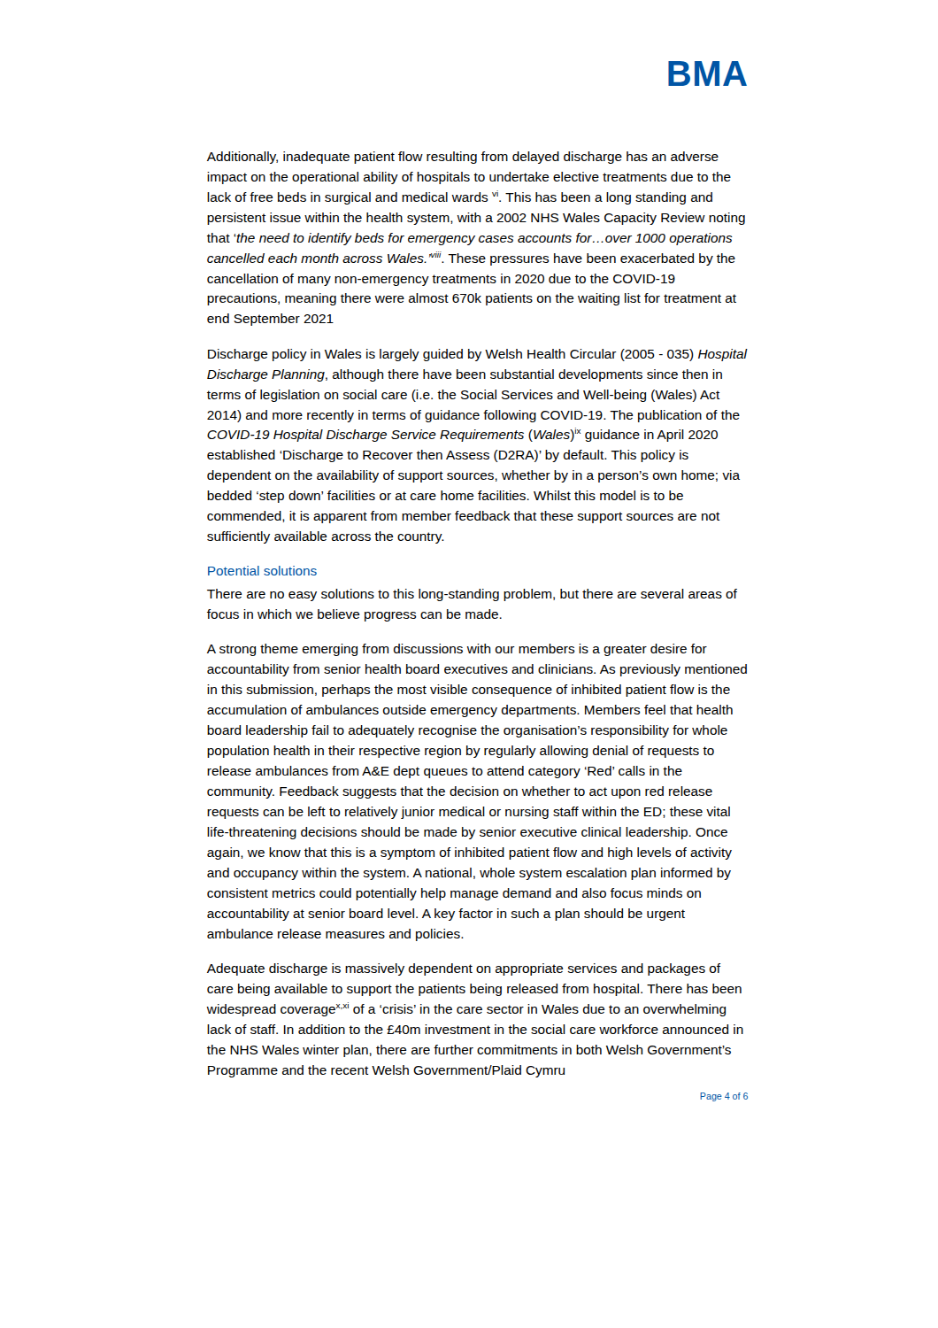BMA
Additionally, inadequate patient flow resulting from delayed discharge has an adverse impact on the operational ability of hospitals to undertake elective treatments due to the lack of free beds in surgical and medical wards vi. This has been a long standing and persistent issue within the health system, with a 2002 NHS Wales Capacity Review noting that ‘the need to identify beds for emergency cases accounts for…over 1000 operations cancelled each month across Wales.’viii. These pressures have been exacerbated by the cancellation of many non-emergency treatments in 2020 due to the COVID-19 precautions, meaning there were almost 670k patients on the waiting list for treatment at end September 2021
Discharge policy in Wales is largely guided by Welsh Health Circular (2005 - 035) Hospital Discharge Planning, although there have been substantial developments since then in terms of legislation on social care (i.e. the Social Services and Well-being (Wales) Act 2014) and more recently in terms of guidance following COVID-19. The publication of the COVID-19 Hospital Discharge Service Requirements (Wales)ix guidance in April 2020 established ‘Discharge to Recover then Assess (D2RA)’ by default. This policy is dependent on the availability of support sources, whether by in a person’s own home; via bedded ‘step down’ facilities or at care home facilities. Whilst this model is to be commended, it is apparent from member feedback that these support sources are not sufficiently available across the country.
Potential solutions
There are no easy solutions to this long-standing problem, but there are several areas of focus in which we believe progress can be made.
A strong theme emerging from discussions with our members is a greater desire for accountability from senior health board executives and clinicians. As previously mentioned in this submission, perhaps the most visible consequence of inhibited patient flow is the accumulation of ambulances outside emergency departments. Members feel that health board leadership fail to adequately recognise the organisation’s responsibility for whole population health in their respective region by regularly allowing denial of requests to release ambulances from A&E dept queues to attend category ‘Red’ calls in the community. Feedback suggests that the decision on whether to act upon red release requests can be left to relatively junior medical or nursing staff within the ED; these vital life-threatening decisions should be made by senior executive clinical leadership. Once again, we know that this is a symptom of inhibited patient flow and high levels of activity and occupancy within the system. A national, whole system escalation plan informed by consistent metrics could potentially help manage demand and also focus minds on accountability at senior board level. A key factor in such a plan should be urgent ambulance release measures and policies.
Adequate discharge is massively dependent on appropriate services and packages of care being available to support the patients being released from hospital. There has been widespread coveragex,xi of a ‘crisis’ in the care sector in Wales due to an overwhelming lack of staff. In addition to the £40m investment in the social care workforce announced in the NHS Wales winter plan, there are further commitments in both Welsh Government’s Programme and the recent Welsh Government/Plaid Cymru
Page 4 of 6